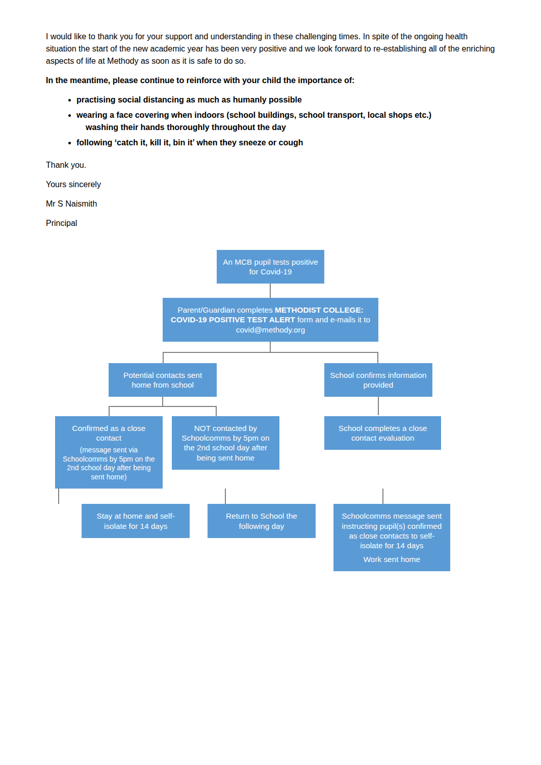I would like to thank you for your support and understanding in these challenging times. In spite of the ongoing health situation the start of the new academic year has been very positive and we look forward to re-establishing all of the enriching aspects of life at Methody as soon as it is safe to do so.
In the meantime, please continue to reinforce with your child the importance of:
practising social distancing as much as humanly possible
wearing a face covering when indoors (school buildings, school transport, local shops etc.) washing their hands thoroughly throughout the day
following ‘catch it, kill it, bin it’ when they sneeze or cough
Thank you.
Yours sincerely
Mr S Naismith
Principal
| | An MCB pupil tests positive for Covid-19 | |
| | Parent/Guardian completes METHODIST COLLEGE: COVID-19 POSITIVE TEST ALERT form and e-mails it to covid@methody.org | |
| | Potential contacts sent home from school | | School confirms information provided | |
| | Confirmed as a close contact (message sent via Schoolcomms by 5pm on the 2nd school day after being sent home) | | NOT contacted by Schoolcomms by 5pm on the 2nd school day after being sent home | | School completes a close contact evaluation | |
| | Stay at home and self-isolate for 14 days | | Return to School the following day | | Schoolcomms message sent instructing pupil(s) confirmed as close contacts to self-isolate for 14 days Work sent home | |